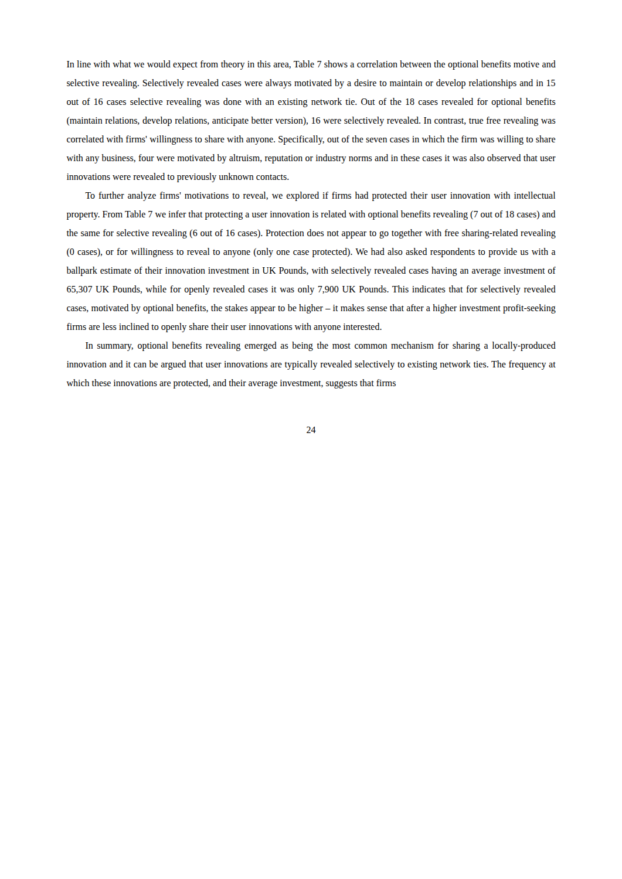In line with what we would expect from theory in this area, Table 7 shows a correlation between the optional benefits motive and selective revealing. Selectively revealed cases were always motivated by a desire to maintain or develop relationships and in 15 out of 16 cases selective revealing was done with an existing network tie. Out of the 18 cases revealed for optional benefits (maintain relations, develop relations, anticipate better version), 16 were selectively revealed. In contrast, true free revealing was correlated with firms' willingness to share with anyone. Specifically, out of the seven cases in which the firm was willing to share with any business, four were motivated by altruism, reputation or industry norms and in these cases it was also observed that user innovations were revealed to previously unknown contacts.
To further analyze firms' motivations to reveal, we explored if firms had protected their user innovation with intellectual property. From Table 7 we infer that protecting a user innovation is related with optional benefits revealing (7 out of 18 cases) and the same for selective revealing (6 out of 16 cases). Protection does not appear to go together with free sharing-related revealing (0 cases), or for willingness to reveal to anyone (only one case protected). We had also asked respondents to provide us with a ballpark estimate of their innovation investment in UK Pounds, with selectively revealed cases having an average investment of 65,307 UK Pounds, while for openly revealed cases it was only 7,900 UK Pounds. This indicates that for selectively revealed cases, motivated by optional benefits, the stakes appear to be higher – it makes sense that after a higher investment profit-seeking firms are less inclined to openly share their user innovations with anyone interested.
In summary, optional benefits revealing emerged as being the most common mechanism for sharing a locally-produced innovation and it can be argued that user innovations are typically revealed selectively to existing network ties. The frequency at which these innovations are protected, and their average investment, suggests that firms
24